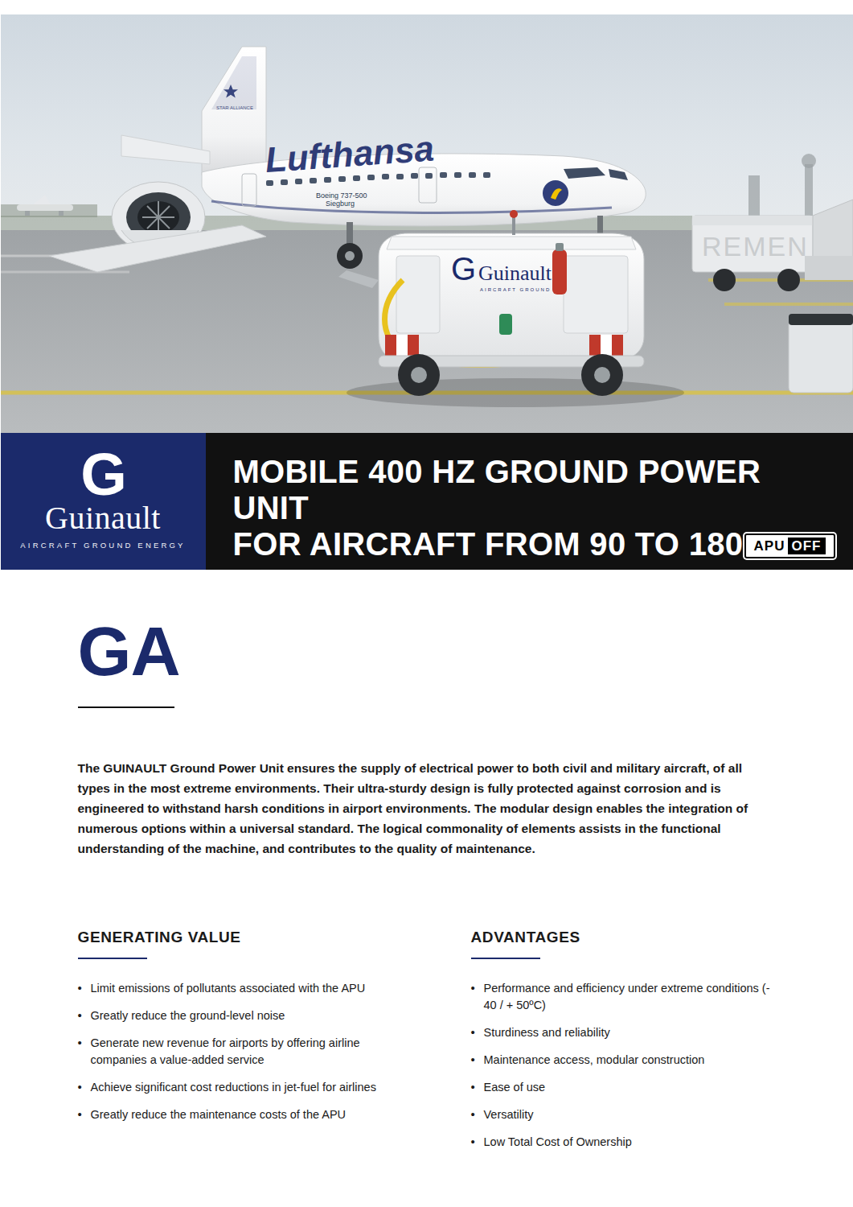Lufthansa Boeing 737-500 Siegburg STAR ALLIANCE REMEN G Guinault AIRCRAFT GROUND ENERGY
G
Guinault
Aircraft Ground Energy
Mobile 400 Hz Ground Power Unit
for Aircraft from 90 to 180 kVA
APUOFF
GA
The GUINAULT Ground Power Unit ensures the supply of electrical power to both civil and military aircraft, of all types in the most extreme environments. Their ultra-sturdy design is fully protected against corrosion and is engineered to withstand harsh conditions in airport environments. The modular design enables the integration of numerous options within a universal standard. The logical commonality of elements assists in the functional understanding of the machine, and contributes to the quality of maintenance.
Generating value
Limit emissions of pollutants associated with the APU
Greatly reduce the ground-level noise
Generate new revenue for airports by offering airline companies a value-added service
Achieve significant cost reductions in jet-fuel for airlines
Greatly reduce the maintenance costs of the APU
Advantages
Performance and efficiency under extreme conditions (- 40 / + 50ºC)
Sturdiness and reliability
Maintenance access, modular construction
Ease of use
Versatility
Low Total Cost of Ownership